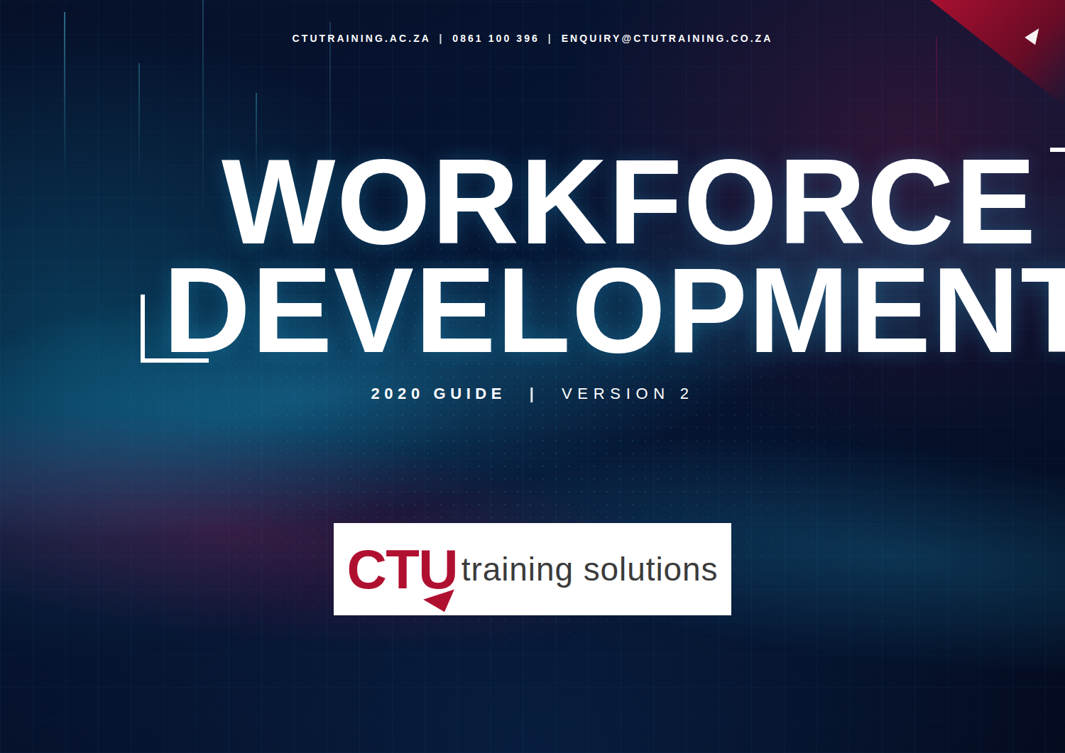CTUTRAINING.AC.ZA | 0861 100 396 | ENQUIRY@CTUTRAINING.CO.ZA
Workforce Development
2020 GUIDE | VERSION 2
CTU training solutions